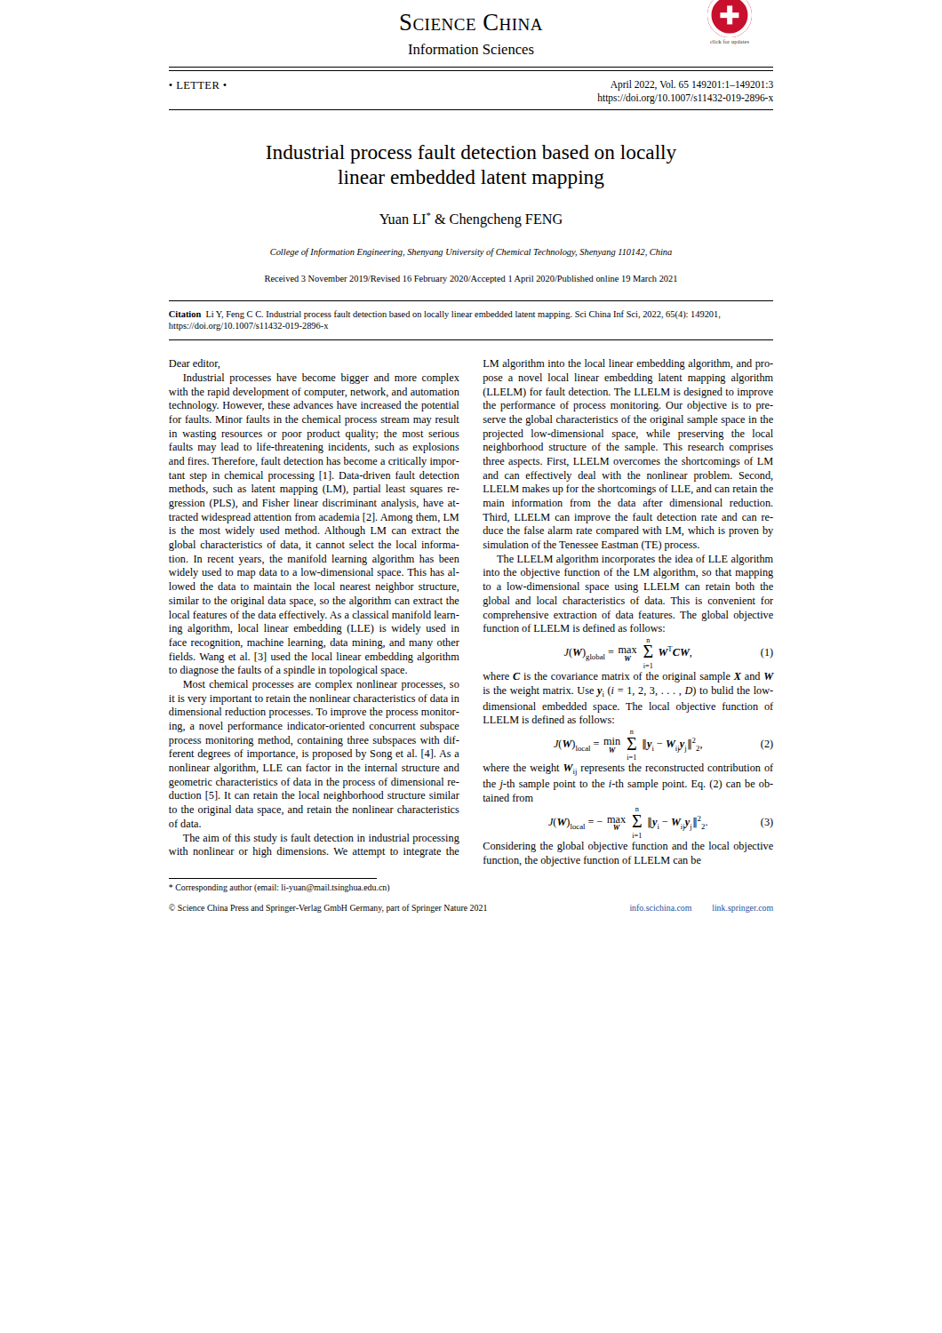click for updates
Science China
Information Sciences
• LETTER •
April 2022, Vol. 65 149201:1–149201:3
https://doi.org/10.1007/s11432-019-2896-x
Industrial process fault detection based on locally
linear embedded latent mapping
Yuan LI* & Chengcheng FENG
College of Information Engineering, Shenyang University of Chemical Technology, Shenyang 110142, China
Received 3 November 2019/Revised 16 February 2020/Accepted 1 April 2020/Published online 19 March 2021
Citation Li Y, Feng C C. Industrial process fault detection based on locally linear embedded latent mapping. Sci China Inf Sci, 2022, 65(4): 149201, https://doi.org/10.1007/s11432-019-2896-x
Dear editor,
Industrial processes have become bigger and more complex with the rapid development of computer, network, and automation technology. However, these advances have increased the potential for faults. Minor faults in the chemical process stream may result in wasting resources or poor product quality; the most serious faults may lead to life-threatening incidents, such as explosions and fires. Therefore, fault detection has become a critically important step in chemical processing [1]. Data-driven fault detection methods, such as latent mapping (LM), partial least squares regression (PLS), and Fisher linear discriminant analysis, have attracted widespread attention from academia [2]. Among them, LM is the most widely used method. Although LM can extract the global characteristics of data, it cannot select the local information. In recent years, the manifold learning algorithm has been widely used to map data to a low-dimensional space. This has allowed the data to maintain the local nearest neighbor structure, similar to the original data space, so the algorithm can extract the local features of the data effectively. As a classical manifold learning algorithm, local linear embedding (LLE) is widely used in face recognition, machine learning, data mining, and many other fields. Wang et al. [3] used the local linear embedding algorithm to diagnose the faults of a spindle in topological space.
Most chemical processes are complex nonlinear processes, so it is very important to retain the nonlinear characteristics of data in dimensional reduction processes. To improve the process monitoring, a novel performance indicator-oriented concurrent subspace process monitoring method, containing three subspaces with different degrees of importance, is proposed by Song et al. [4]. As a nonlinear algorithm, LLE can factor in the internal structure and geometric characteristics of data in the process of dimensional reduction [5]. It can retain the local neighborhood structure similar to the original data space, and retain the nonlinear characteristics of data.
The aim of this study is fault detection in industrial processing with nonlinear or high dimensions. We attempt to integrate the LM algorithm into the local linear embedding algorithm, and propose a novel local linear embedding latent mapping algorithm (LLELM) for fault detection. The LLELM is designed to improve the performance of process monitoring. Our objective is to preserve the global characteristics of the original sample space in the projected low-dimensional space, while preserving the local neighborhood structure of the sample. This research comprises three aspects. First, LLELM overcomes the shortcomings of LM and can effectively deal with the nonlinear problem. Second, LLELM makes up for the shortcomings of LLE, and can retain the main information from the data after dimensional reduction. Third, LLELM can improve the fault detection rate and can reduce the false alarm rate compared with LM, which is proven by simulation of the Tenessee Eastman (TE) process.
The LLELM algorithm incorporates the idea of LLE algorithm into the objective function of the LM algorithm, so that mapping to a low-dimensional space using LLELM can retain both the global and local characteristics of data. This is convenient for comprehensive extraction of data features. The global objective function of LLELM is defined as follows:
J(W)global = max W nΣi=1 WTCW, (1)
where C is the covariance matrix of the original sample X and W is the weight matrix. Use yi (i = 1, 2, 3, . . . , D) to bulid the low-dimensional embedded space. The local objective function of LLELM is defined as follows:
J(W)local = min W nΣi=1 ∥yi − Wijyj∥22, (2)
where the weight Wij represents the reconstructed contribution of the j-th sample point to the i-th sample point. Eq. (2) can be obtained from
J(W)local = − max W nΣi=1 ∥yi − Wijyj∥22. (3)
Considering the global objective function and the local objective function, the objective function of LLELM can be
* Corresponding author (email: li-yuan@mail.tsinghua.edu.cn)
© Science China Press and Springer-Verlag GmbH Germany, part of Springer Nature 2021
info.scichina.com link.springer.com